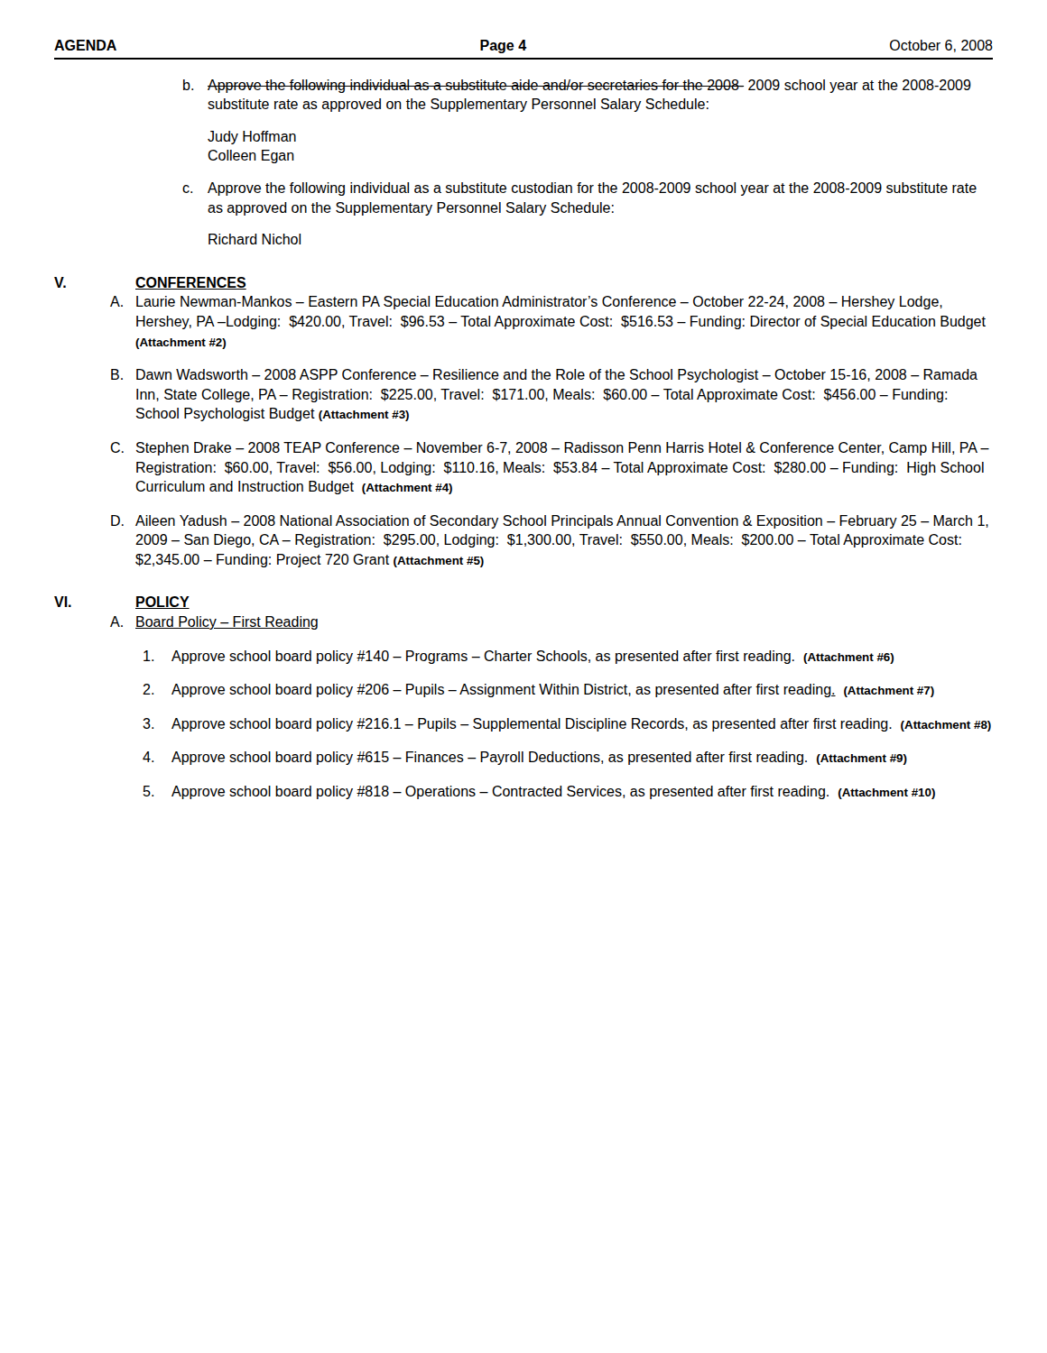AGENDA
Page 4
October 6, 2008
b. Approve the following individual as a substitute aide and/or secretaries for the 2008- 2009 school year at the 2008-2009 substitute rate as approved on the Supplementary Personnel Salary Schedule:
Judy Hoffman
Colleen Egan
c. Approve the following individual as a substitute custodian for the 2008-2009 school year at the 2008-2009 substitute rate as approved on the Supplementary Personnel Salary Schedule:
Richard Nichol
V.
CONFERENCES
A. Laurie Newman-Mankos – Eastern PA Special Education Administrator’s Conference – October 22-24, 2008 – Hershey Lodge, Hershey, PA –Lodging: $420.00, Travel: $96.53 – Total Approximate Cost: $516.53 – Funding: Director of Special Education Budget (Attachment #2)
B. Dawn Wadsworth – 2008 ASPP Conference – Resilience and the Role of the School Psychologist – October 15-16, 2008 – Ramada Inn, State College, PA – Registration: $225.00, Travel: $171.00, Meals: $60.00 – Total Approximate Cost: $456.00 – Funding: School Psychologist Budget (Attachment #3)
C. Stephen Drake – 2008 TEAP Conference – November 6-7, 2008 – Radisson Penn Harris Hotel & Conference Center, Camp Hill, PA – Registration: $60.00, Travel: $56.00, Lodging: $110.16, Meals: $53.84 – Total Approximate Cost: $280.00 – Funding: High School Curriculum and Instruction Budget (Attachment #4)
D. Aileen Yadush – 2008 National Association of Secondary School Principals Annual Convention & Exposition – February 25 – March 1, 2009 – San Diego, CA – Registration: $295.00, Lodging: $1,300.00, Travel: $550.00, Meals: $200.00 – Total Approximate Cost: $2,345.00 – Funding: Project 720 Grant (Attachment #5)
VI.
POLICY
A. Board Policy – First Reading
1. Approve school board policy #140 – Programs – Charter Schools, as presented after first reading. (Attachment #6)
2. Approve school board policy #206 – Pupils – Assignment Within District, as presented after first reading. (Attachment #7)
3. Approve school board policy #216.1 – Pupils – Supplemental Discipline Records, as presented after first reading. (Attachment #8)
4. Approve school board policy #615 – Finances – Payroll Deductions, as presented after first reading. (Attachment #9)
5. Approve school board policy #818 – Operations – Contracted Services, as presented after first reading. (Attachment #10)